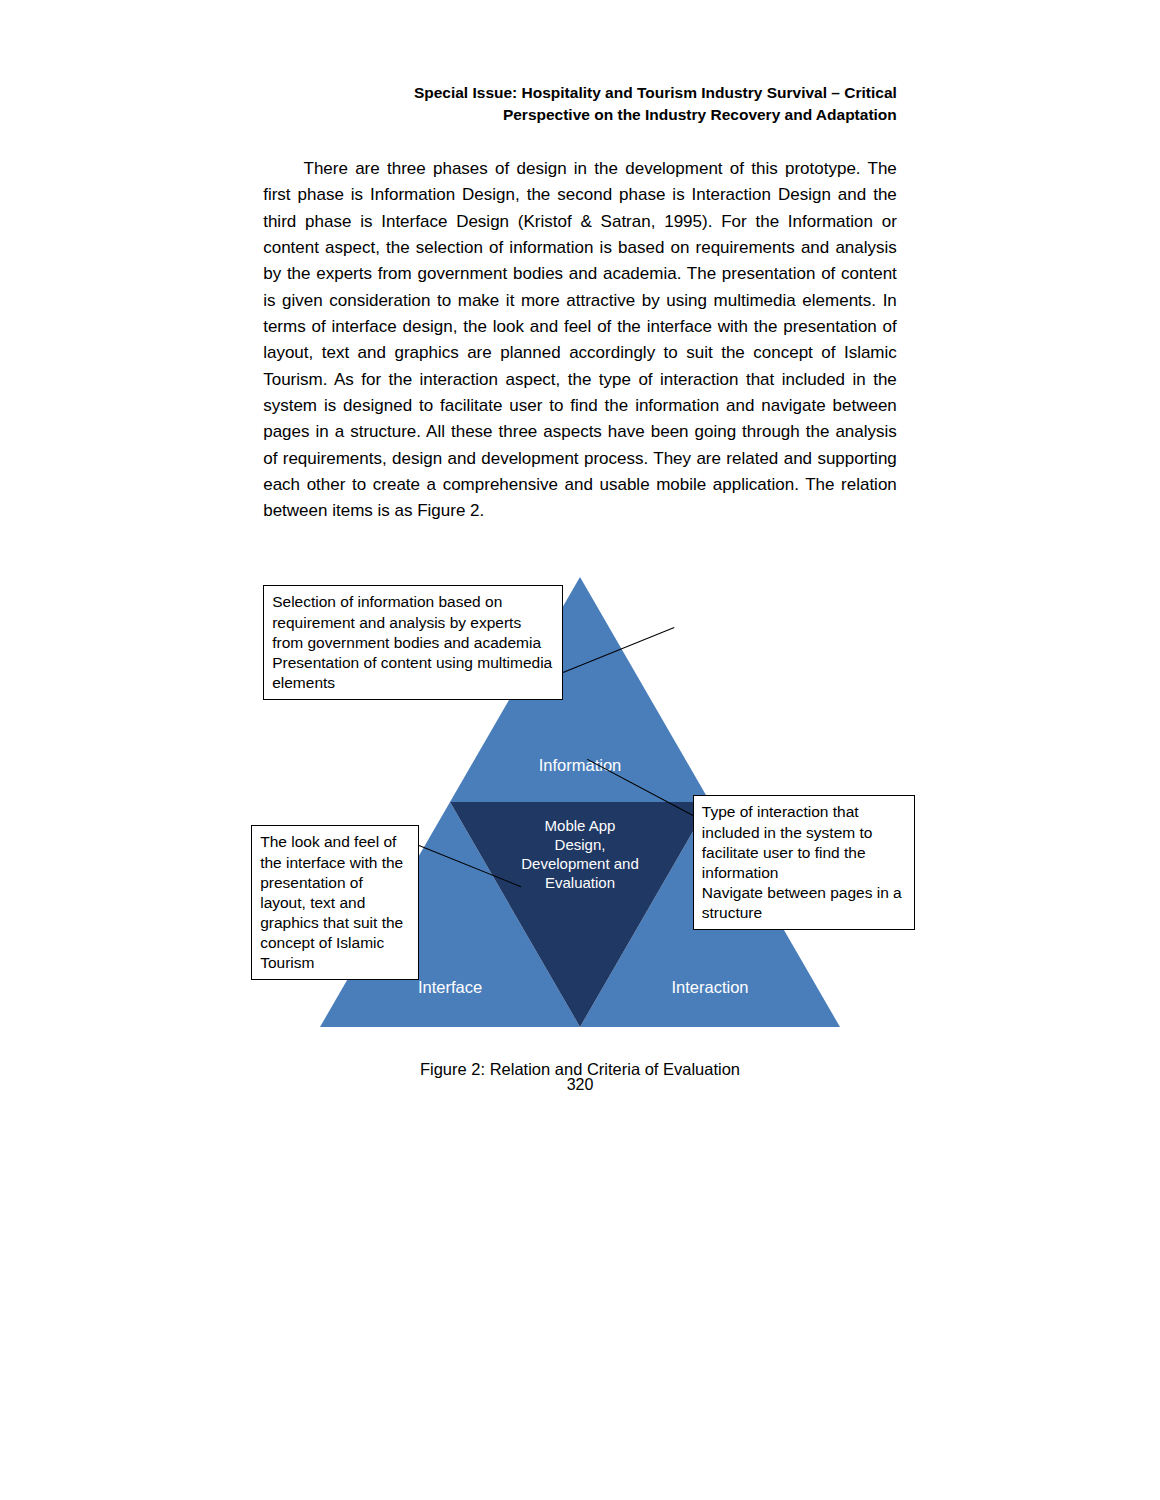Special Issue: Hospitality and Tourism Industry Survival – Critical Perspective on the Industry Recovery and Adaptation
There are three phases of design in the development of this prototype. The first phase is Information Design, the second phase is Interaction Design and the third phase is Interface Design (Kristof & Satran, 1995). For the Information or content aspect, the selection of information is based on requirements and analysis by the experts from government bodies and academia. The presentation of content is given consideration to make it more attractive by using multimedia elements. In terms of interface design, the look and feel of the interface with the presentation of layout, text and graphics are planned accordingly to suit the concept of Islamic Tourism. As for the interaction aspect, the type of interaction that included in the system is designed to facilitate user to find the information and navigate between pages in a structure. All these three aspects have been going through the analysis of requirements, design and development process. They are related and supporting each other to create a comprehensive and usable mobile application. The relation between items is as Figure 2.
Information
Interface
Interaction
Moble App Design, Development and Evaluation
Selection of information based on requirement and analysis by experts from government bodies and academia
Presentation of content using multimedia elements
The look and feel of the interface with the presentation of layout, text and graphics that suit the concept of Islamic Tourism
Type of interaction that included in the system to facilitate user to find the information
Navigate between pages in a structure
Figure 2: Relation and Criteria of Evaluation
320